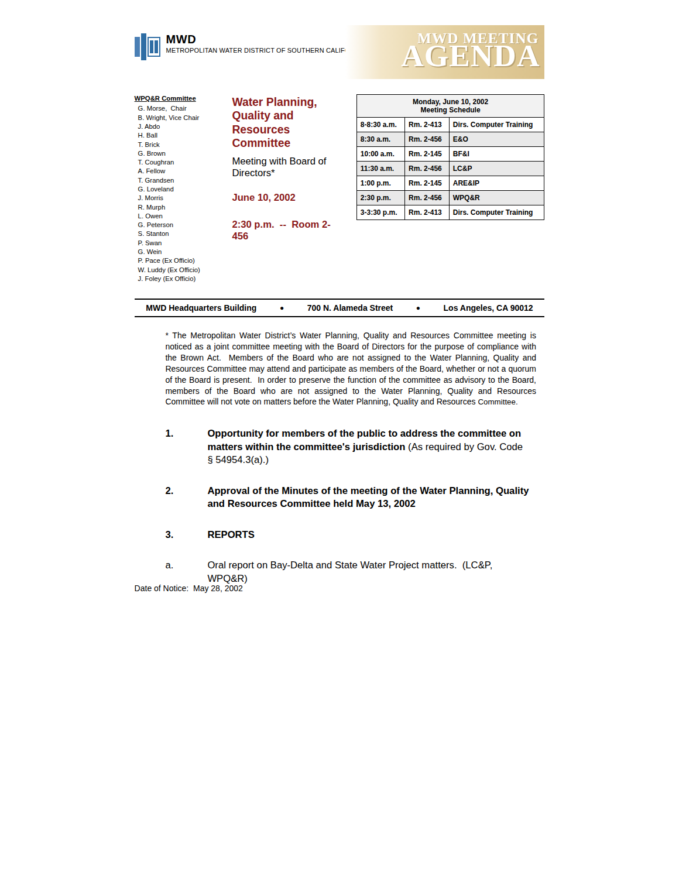MWD
METROPOLITAN WATER DISTRICT OF SOUTHERN CALIFORNIA
MWD MEETING
AGENDA
WPQ&R Committee
G. Morse, Chair
B. Wright, Vice Chair
J. Abdo
H. Ball
T. Brick
G. Brown
T. Coughran
A. Fellow
T. Grandsen
G. Loveland
J. Morris
R. Murph
L. Owen
G. Peterson
S. Stanton
P. Swan
G. Wein
P. Pace (Ex Officio)
W. Luddy (Ex Officio)
J. Foley (Ex Officio)
Water Planning, Quality and
Resources Committee
Meeting with Board of Directors*
June 10, 2002
2:30 p.m. -- Room 2-456
| Monday, June 10, 2002 Meeting Schedule |
| --- |
| 8-8:30 a.m. | Rm. 2-413 | Dirs. Computer Training |
| 8:30 a.m. | Rm. 2-456 | E&O |
| 10:00 a.m. | Rm. 2-145 | BF&I |
| 11:30 a.m. | Rm. 2-456 | LC&P |
| 1:00 p.m. | Rm. 2-145 | ARE&IP |
| 2:30 p.m. | Rm. 2-456 | WPQ&R |
| 3-3:30 p.m. | Rm. 2-413 | Dirs. Computer Training |
MWD Headquarters Building ● 700 N. Alameda Street ● Los Angeles, CA 90012
* The Metropolitan Water District’s Water Planning, Quality and Resources Committee meeting is noticed as a joint committee meeting with the Board of Directors for the purpose of compliance with the Brown Act. Members of the Board who are not assigned to the Water Planning, Quality and Resources Committee may attend and participate as members of the Board, whether or not a quorum of the Board is present. In order to preserve the function of the committee as advisory to the Board, members of the Board who are not assigned to the Water Planning, Quality and Resources Committee will not vote on matters before the Water Planning, Quality and Resources Committee.
1. Opportunity for members of the public to address the committee on matters within the committee's jurisdiction (As required by Gov. Code § 54954.3(a).)
2. Approval of the Minutes of the meeting of the Water Planning, Quality and Resources Committee held May 13, 2002
3. REPORTS
a. Oral report on Bay-Delta and State Water Project matters. (LC&P, WPQ&R)
Date of Notice: May 28, 2002